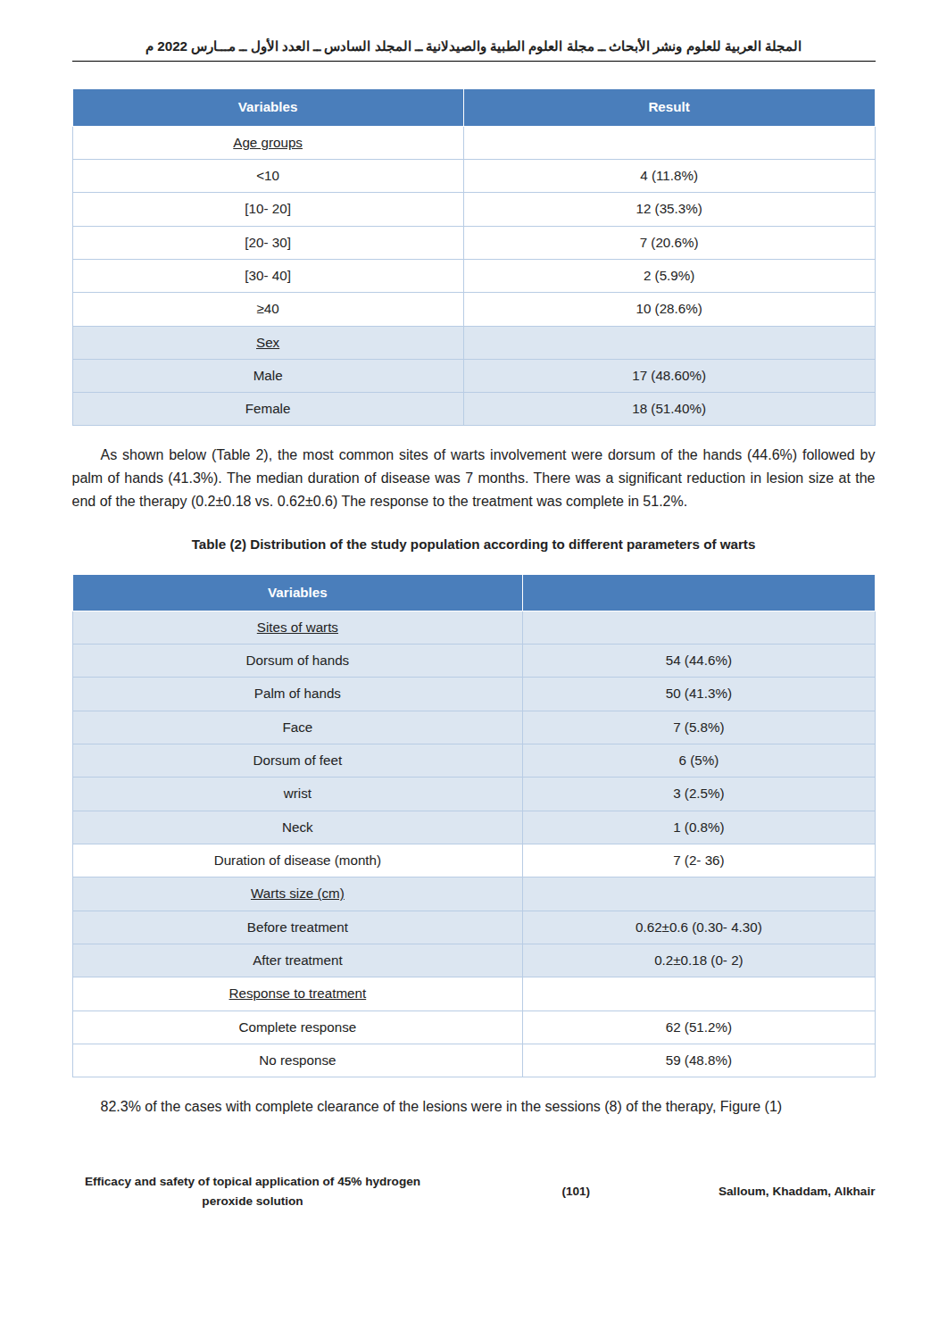المجلة العربية للعلوم ونشر الأبحاث ــ مجلة العلوم الطبية والصيدلانية ــ المجلد السادس ــ العدد الأول ــ مـــارس 2022 م
| Variables | Result |
| --- | --- |
| Age groups | |
| <10 | 4 (11.8%) |
| [10- 20] | 12 (35.3%) |
| [20- 30] | 7 (20.6%) |
| [30- 40] | 2 (5.9%) |
| ≥40 | 10 (28.6%) |
| Sex | |
| Male | 17 (48.60%) |
| Female | 18 (51.40%) |
As shown below (Table 2), the most common sites of warts involvement were dorsum of the hands (44.6%) followed by palm of hands (41.3%). The median duration of disease was 7 months. There was a significant reduction in lesion size at the end of the therapy (0.2±0.18 vs. 0.62±0.6) The response to the treatment was complete in 51.2%.
Table (2) Distribution of the study population according to different parameters of warts
| Variables | |
| --- | --- |
| Sites of warts | |
| Dorsum of hands | 54 (44.6%) |
| Palm of hands | 50 (41.3%) |
| Face | 7 (5.8%) |
| Dorsum of feet | 6 (5%) |
| wrist | 3 (2.5%) |
| Neck | 1 (0.8%) |
| Duration of disease (month) | 7 (2- 36) |
| Warts size (cm) | |
| Before treatment | 0.62±0.6 (0.30- 4.30) |
| After treatment | 0.2±0.18 (0- 2) |
| Response to treatment | |
| Complete response | 62 (51.2%) |
| No response | 59 (48.8%) |
82.3% of the cases with complete clearance of the lesions were in the sessions (8) of the therapy, Figure (1)
Efficacy and safety of topical application of 45% hydrogen peroxide solution
(101)
Salloum, Khaddam, Alkhair